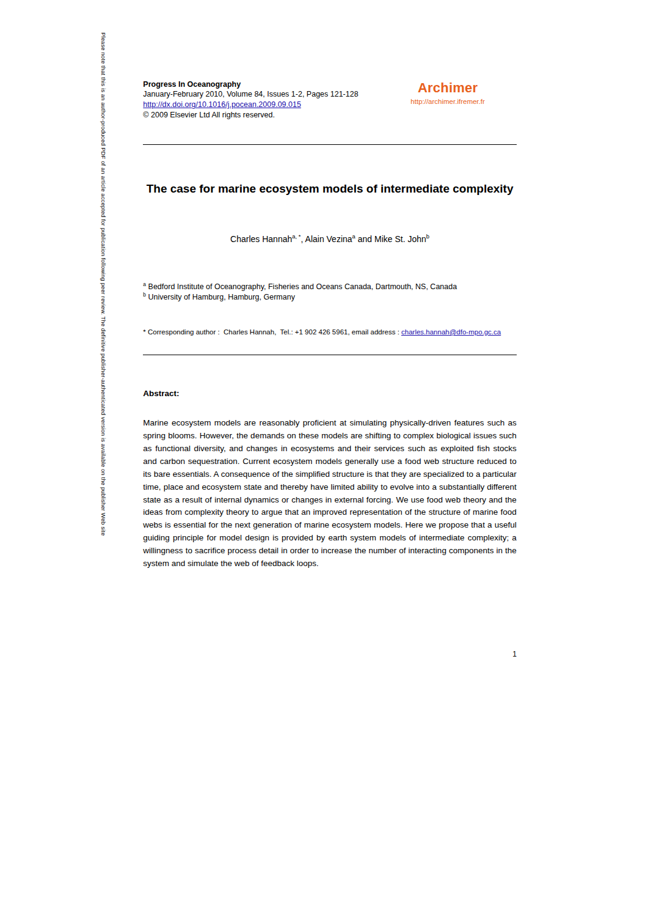Please note that this is an author-produced PDF of an article accepted for publication following peer review. The definitive publisher-authenticated version is available on the publisher Web site
Progress In Oceanography
January-February 2010, Volume 84, Issues 1-2, Pages 121-128
http://dx.doi.org/10.1016/j.pocean.2009.09.015
© 2009 Elsevier Ltd All rights reserved.
Archimer
http://archimer.ifremer.fr
The case for marine ecosystem models of intermediate complexity
Charles Hannaha, *, Alain Vezinaa and Mike St. Johnb
a Bedford Institute of Oceanography, Fisheries and Oceans Canada, Dartmouth, NS, Canada
b University of Hamburg, Hamburg, Germany
* Corresponding author : Charles Hannah, Tel.: +1 902 426 5961, email address : charles.hannah@dfo-mpo.gc.ca
Abstract:
Marine ecosystem models are reasonably proficient at simulating physically-driven features such as spring blooms. However, the demands on these models are shifting to complex biological issues such as functional diversity, and changes in ecosystems and their services such as exploited fish stocks and carbon sequestration. Current ecosystem models generally use a food web structure reduced to its bare essentials. A consequence of the simplified structure is that they are specialized to a particular time, place and ecosystem state and thereby have limited ability to evolve into a substantially different state as a result of internal dynamics or changes in external forcing. We use food web theory and the ideas from complexity theory to argue that an improved representation of the structure of marine food webs is essential for the next generation of marine ecosystem models. Here we propose that a useful guiding principle for model design is provided by earth system models of intermediate complexity; a willingness to sacrifice process detail in order to increase the number of interacting components in the system and simulate the web of feedback loops.
1